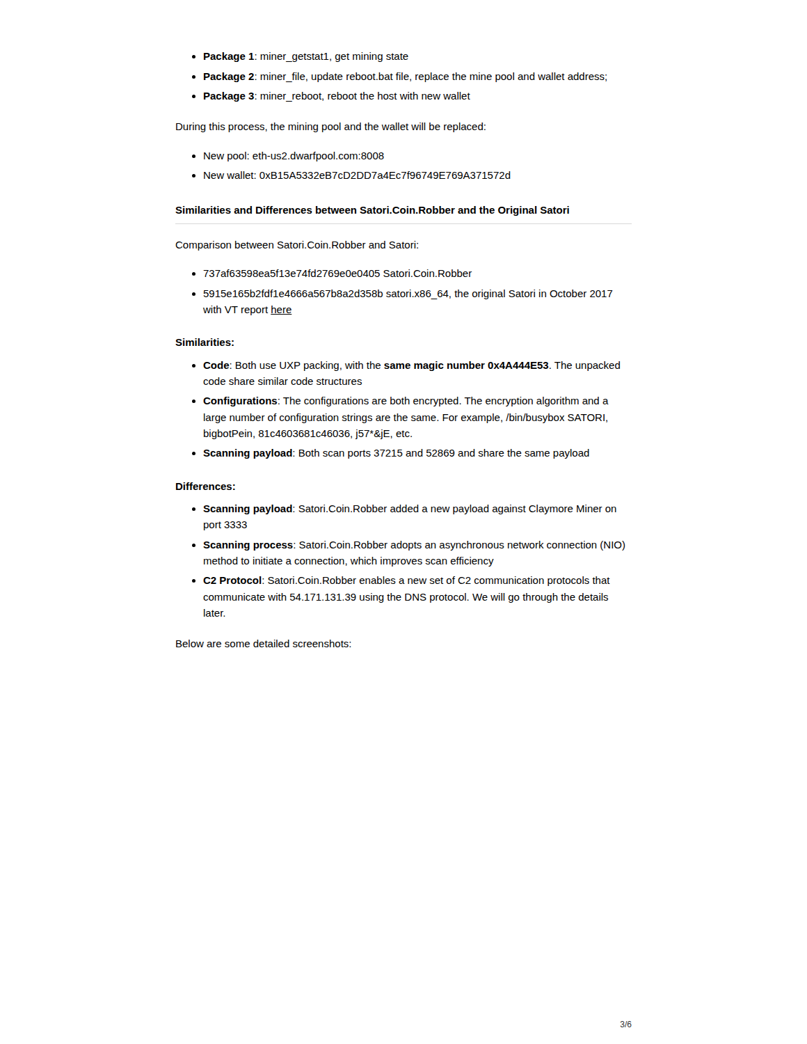Package 1: miner_getstat1, get mining state
Package 2: miner_file, update reboot.bat file, replace the mine pool and wallet address;
Package 3: miner_reboot, reboot the host with new wallet
During this process, the mining pool and the wallet will be replaced:
New pool: eth-us2.dwarfpool.com:8008
New wallet: 0xB15A5332eB7cD2DD7a4Ec7f96749E769A371572d
Similarities and Differences between Satori.Coin.Robber and the Original Satori
Comparison between Satori.Coin.Robber and Satori:
737af63598ea5f13e74fd2769e0e0405 Satori.Coin.Robber
5915e165b2fdf1e4666a567b8a2d358b satori.x86_64, the original Satori in October 2017 with VT report here
Similarities:
Code: Both use UXP packing, with the same magic number 0x4A444E53. The unpacked code share similar code structures
Configurations: The configurations are both encrypted. The encryption algorithm and a large number of configuration strings are the same. For example, /bin/busybox SATORI, bigbotPein, 81c4603681c46036, j57*&jE, etc.
Scanning payload: Both scan ports 37215 and 52869 and share the same payload
Differences:
Scanning payload: Satori.Coin.Robber added a new payload against Claymore Miner on port 3333
Scanning process: Satori.Coin.Robber adopts an asynchronous network connection (NIO) method to initiate a connection, which improves scan efficiency
C2 Protocol: Satori.Coin.Robber enables a new set of C2 communication protocols that communicate with 54.171.131.39 using the DNS protocol. We will go through the details later.
Below are some detailed screenshots:
3/6